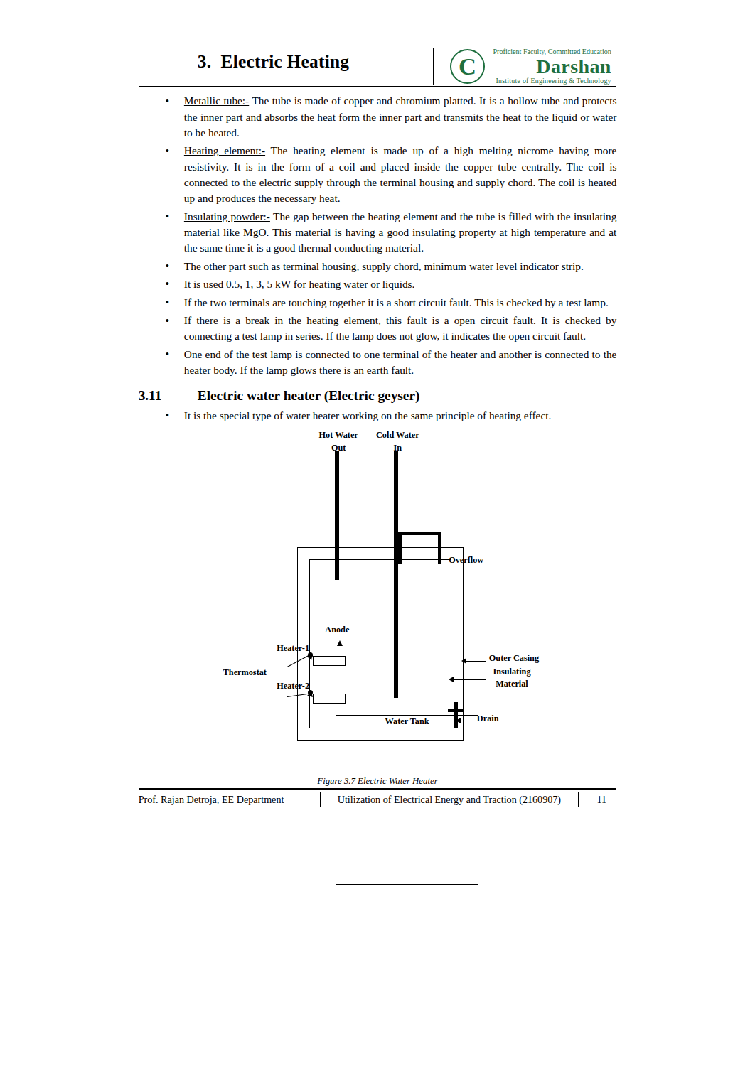3. Electric Heating
C
Proficient Faculty, Committed Education
Darshan
Institute of Engineering & Technology
Metallic tube:- The tube is made of copper and chromium platted. It is a hollow tube and protects the inner part and absorbs the heat form the inner part and transmits the heat to the liquid or water to be heated.
Heating element:- The heating element is made up of a high melting nicrome having more resistivity. It is in the form of a coil and placed inside the copper tube centrally. The coil is connected to the electric supply through the terminal housing and supply chord. The coil is heated up and produces the necessary heat.
Insulating powder:- The gap between the heating element and the tube is filled with the insulating material like MgO. This material is having a good insulating property at high temperature and at the same time it is a good thermal conducting material.
The other part such as terminal housing, supply chord, minimum water level indicator strip.
It is used 0.5, 1, 3, 5 kW for heating water or liquids.
If the two terminals are touching together it is a short circuit fault. This is checked by a test lamp.
If there is a break in the heating element, this fault is a open circuit fault. It is checked by connecting a test lamp in series. If the lamp does not glow, it indicates the open circuit fault.
One end of the test lamp is connected to one terminal of the heater and another is connected to the heater body. If the lamp glows there is an earth fault.
3.11 Electric water heater (Electric geyser)
It is the special type of water heater working on the same principle of heating effect.
Hot Water
Out
Cold Water
In
Overflow
Anode
Heater-1
Heater-2
Thermostat
Outer Casing
Insulating
Material
Water Tank
Drain
Figure 3.7 Electric Water Heater
| Prof. Rajan Detroja, EE Department | Utilization of Electrical Energy and Traction (2160907) | 11 |